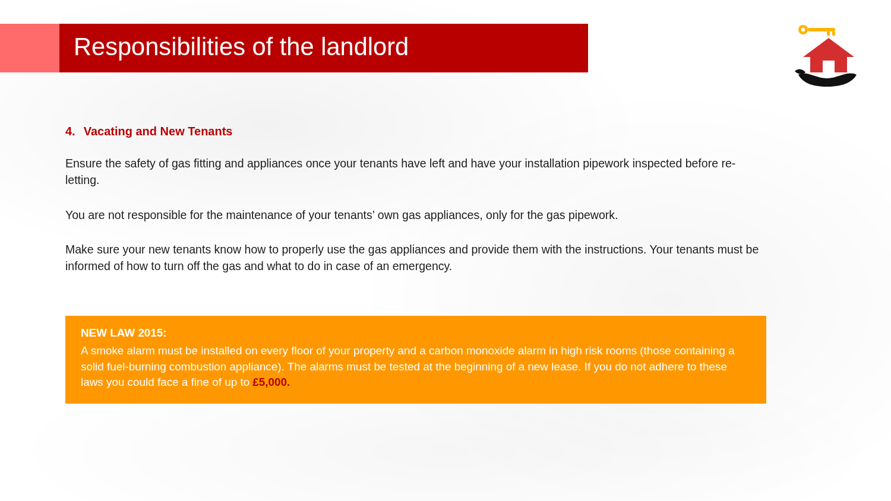Responsibilities of the landlord
4. Vacating and New Tenants
Ensure the safety of gas fitting and appliances once your tenants have left and have your installation pipework inspected before re-letting.
You are not responsible for the maintenance of your tenants’ own gas appliances, only for the gas pipework.
Make sure your new tenants know how to properly use the gas appliances and provide them with the instructions. Your tenants must be informed of how to turn off the gas and what to do in case of an emergency.
NEW LAW 2015:
A smoke alarm must be installed on every floor of your property and a carbon monoxide alarm in high risk rooms (those containing a solid fuel-burning combustion appliance). The alarms must be tested at the beginning of a new lease. If you do not adhere to these laws you could face a fine of up to £5,000.